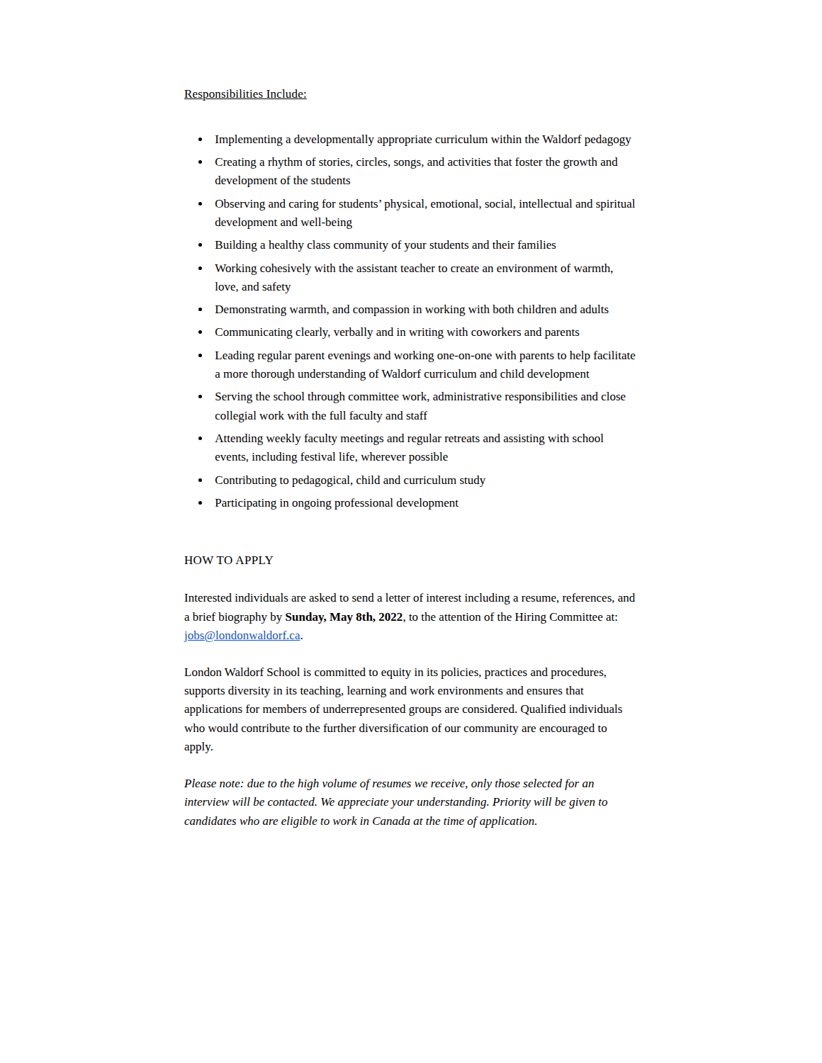Responsibilities Include:
Implementing a developmentally appropriate curriculum within the Waldorf pedagogy
Creating a rhythm of stories, circles, songs, and activities that foster the growth and development of the students
Observing and caring for students’ physical, emotional, social, intellectual and spiritual development and well-being
Building a healthy class community of your students and their families
Working cohesively with the assistant teacher to create an environment of warmth, love, and safety
Demonstrating warmth, and compassion in working with both children and adults
Communicating clearly, verbally and in writing with coworkers and parents
Leading regular parent evenings and working one-on-one with parents to help facilitate a more thorough understanding of Waldorf curriculum and child development
Serving the school through committee work, administrative responsibilities and close collegial work with the full faculty and staff
Attending weekly faculty meetings and regular retreats and assisting with school events, including festival life, wherever possible
Contributing to pedagogical, child and curriculum study
Participating in ongoing professional development
HOW TO APPLY
Interested individuals are asked to send a letter of interest including a resume, references, and a brief biography by Sunday, May 8th, 2022, to the attention of the Hiring Committee at: jobs@londonwaldorf.ca.
London Waldorf School is committed to equity in its policies, practices and procedures, supports diversity in its teaching, learning and work environments and ensures that applications for members of underrepresented groups are considered. Qualified individuals who would contribute to the further diversification of our community are encouraged to apply.
Please note: due to the high volume of resumes we receive, only those selected for an interview will be contacted. We appreciate your understanding. Priority will be given to candidates who are eligible to work in Canada at the time of application.